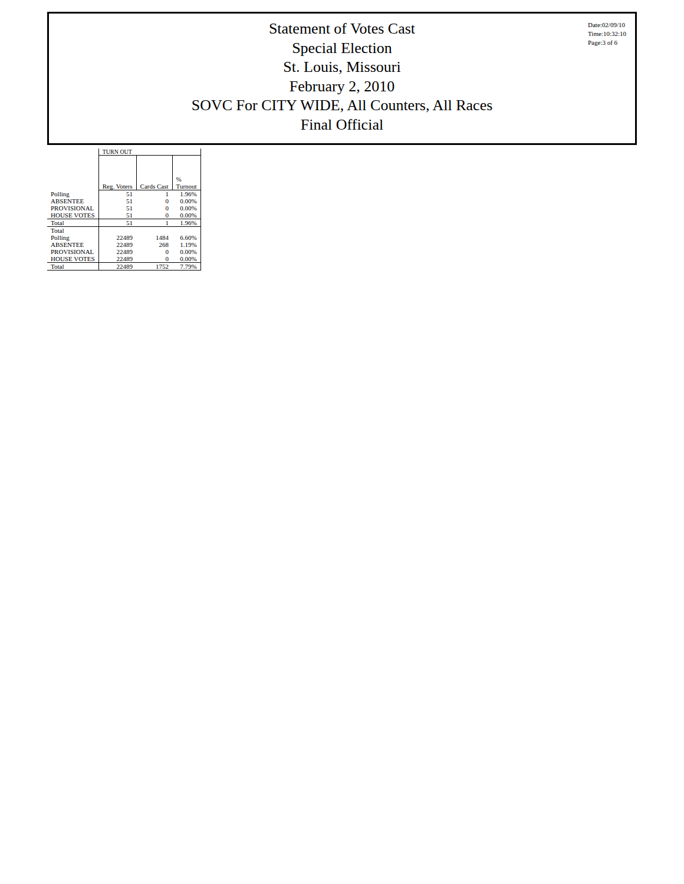Date:02/09/10
Time:10:32:10
Page:3 of 6
Statement of Votes Cast
Special Election
St. Louis, Missouri
February 2, 2010
SOVC For CITY WIDE, All Counters, All Races
Final Official
| | TURN OUT |
| | Reg. Voters | Cards Cast | % Turnout |
| Polling | 51 | 1 | 1.96% |
| ABSENTEE | 51 | 0 | 0.00% |
| PROVISIONAL | 51 | 0 | 0.00% |
| HOUSE VOTES | 51 | 0 | 0.00% |
| Total | 51 | 1 | 1.96% |
| Total | | | |
| Polling | 22489 | 1484 | 6.60% |
| ABSENTEE | 22489 | 268 | 1.19% |
| PROVISIONAL | 22489 | 0 | 0.00% |
| HOUSE VOTES | 22489 | 0 | 0.00% |
| Total | 22489 | 1752 | 7.79% |